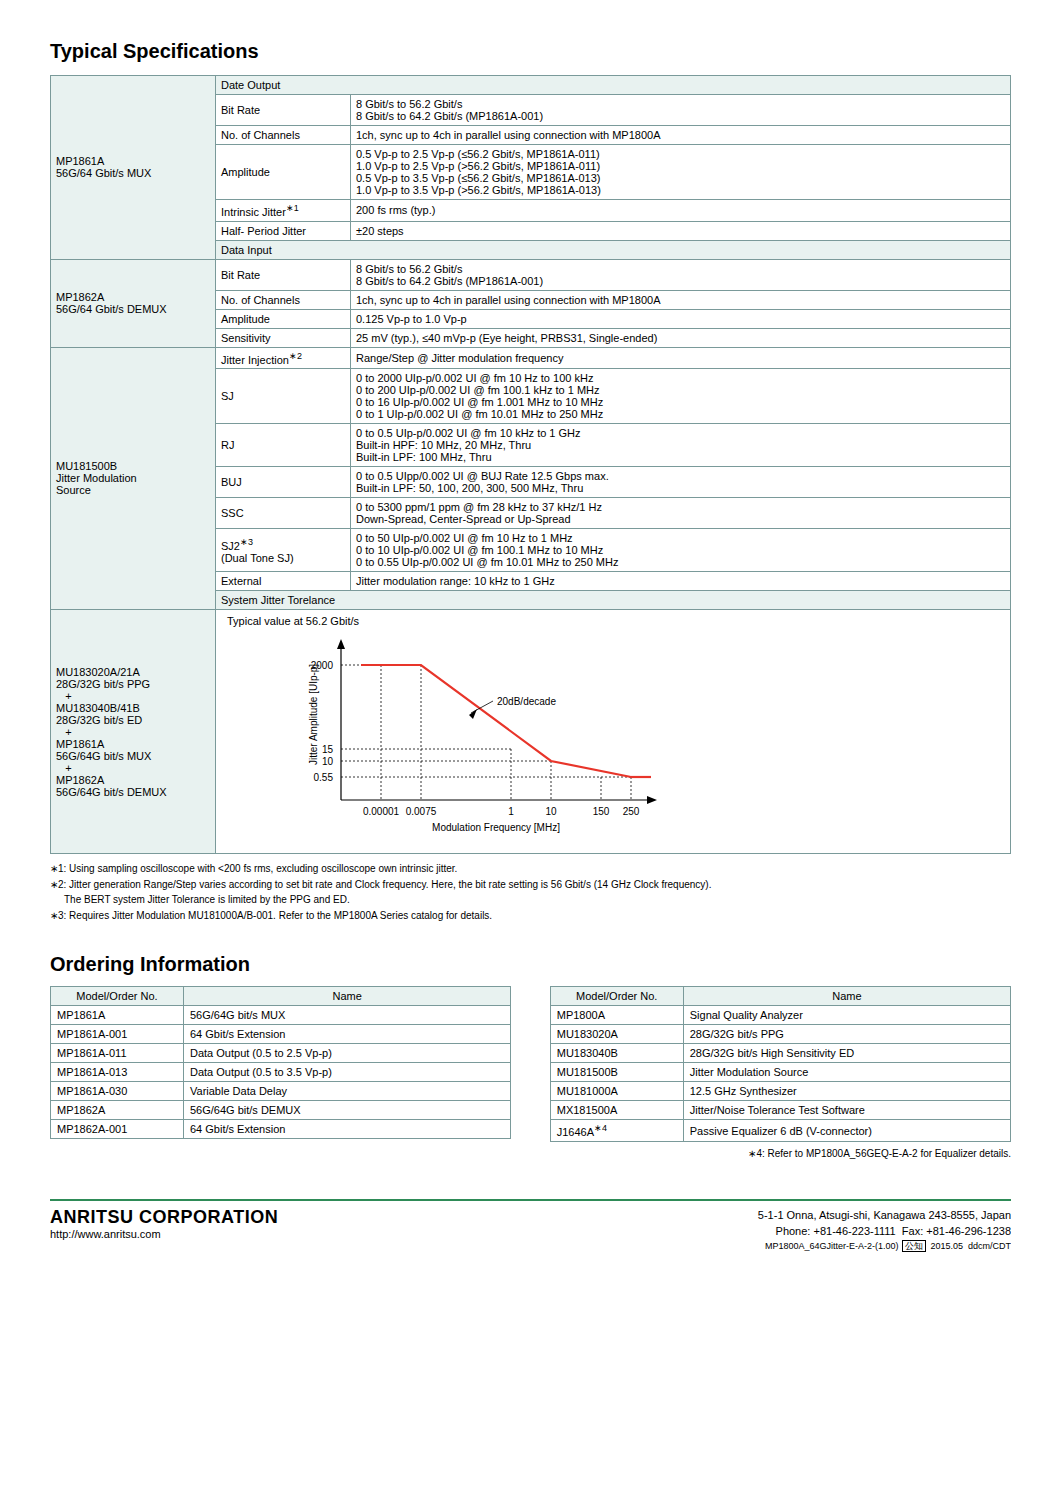Typical Specifications
| MP1861A 56G/64 Gbit/s MUX | Date Output |
| Bit Rate | 8 Gbit/s to 56.2 Gbit/s 8 Gbit/s to 64.2 Gbit/s (MP1861A-001) |
| No. of Channels | 1ch, sync up to 4ch in parallel using connection with MP1800A |
| Amplitude | 0.5 Vp-p to 2.5 Vp-p (≤56.2 Gbit/s, MP1861A-011) 1.0 Vp-p to 2.5 Vp-p (>56.2 Gbit/s, MP1861A-011) 0.5 Vp-p to 3.5 Vp-p (≤56.2 Gbit/s, MP1861A-013) 1.0 Vp-p to 3.5 Vp-p (>56.2 Gbit/s, MP1861A-013) |
| Intrinsic Jitter ∗1 | 200 fs rms (typ.) |
| Half- Period Jitter | ±20 steps |
| Data Input |
| MP1862A 56G/64 Gbit/s DEMUX | Bit Rate | 8 Gbit/s to 56.2 Gbit/s 8 Gbit/s to 64.2 Gbit/s (MP1861A-001) |
| No. of Channels | 1ch, sync up to 4ch in parallel using connection with MP1800A |
| Amplitude | 0.125 Vp-p to 1.0 Vp-p |
| Sensitivity | 25 mV (typ.), ≤40 mVp-p (Eye height, PRBS31, Single-ended) |
| MU181500B Jitter Modulation Source | Jitter Injection ∗2 | Range/Step @ Jitter modulation frequency |
| SJ | 0 to 2000 UIp-p/0.002 UI @ fm 10 Hz to 100 kHz 0 to 200 UIp-p/0.002 UI @ fm 100.1 kHz to 1 MHz 0 to 16 UIp-p/0.002 UI @ fm 1.001 MHz to 10 MHz 0 to 1 UIp-p/0.002 UI @ fm 10.01 MHz to 250 MHz |
| RJ | 0 to 0.5 UIp-p/0.002 UI @ fm 10 kHz to 1 GHz Built-in HPF: 10 MHz, 20 MHz, Thru Built-in LPF: 100 MHz, Thru |
| BUJ | 0 to 0.5 UIpp/0.002 UI @ BUJ Rate 12.5 Gbps max. Built-in LPF: 50, 100, 200, 300, 500 MHz, Thru |
| SSC | 0 to 5300 ppm/1 ppm @ fm 28 kHz to 37 kHz/1 Hz Down-Spread, Center-Spread or Up-Spread |
| SJ2 ∗3 (Dual Tone SJ) | 0 to 50 UIp-p/0.002 UI @ fm 10 Hz to 1 MHz 0 to 10 UIp-p/0.002 UI @ fm 100.1 MHz to 10 MHz 0 to 0.55 UIp-p/0.002 UI @ fm 10.01 MHz to 250 MHz |
| External | Jitter modulation range: 10 kHz to 1 GHz |
| System Jitter Torelance |
| MU183020A/21A 28G/32G bit/s PPG + MU183040B/41B 28G/32G bit/s ED + MP1861A 56G/64G bit/s MUX + MP1862A 56G/64G bit/s DEMUX | Typical value at 56.2 Gbit/s 2000 15 10 0.55 Jitter Amplitude [UIp-p] 20dB/decade 0.00001 0.0075 1 10 150 250 Modulation Frequency [MHz] |
∗1: Using sampling oscilloscope with <200 fs rms, excluding oscilloscope own intrinsic jitter.
∗2: Jitter generation Range/Step varies according to set bit rate and Clock frequency. Here, the bit rate setting is 56 Gbit/s (14 GHz Clock frequency).
The BERT system Jitter Tolerance is limited by the PPG and ED.
∗3: Requires Jitter Modulation MU181000A/B-001. Refer to the MP1800A Series catalog for details.
Ordering Information
| Model/Order No. | Name |
| --- | --- |
| MP1861A | 56G/64G bit/s MUX |
| MP1861A-001 | 64 Gbit/s Extension |
| MP1861A-011 | Data Output (0.5 to 2.5 Vp-p) |
| MP1861A-013 | Data Output (0.5 to 3.5 Vp-p) |
| MP1861A-030 | Variable Data Delay |
| MP1862A | 56G/64G bit/s DEMUX |
| MP1862A-001 | 64 Gbit/s Extension |
| Model/Order No. | Name |
| --- | --- |
| MP1800A | Signal Quality Analyzer |
| MU183020A | 28G/32G bit/s PPG |
| MU183040B | 28G/32G bit/s High Sensitivity ED |
| MU181500B | Jitter Modulation Source |
| MU181000A | 12.5 GHz Synthesizer |
| MX181500A | Jitter/Noise Tolerance Test Software |
| J1646A ∗4 | Passive Equalizer 6 dB (V-connector) |
∗4: Refer to MP1800A_56GEQ-E-A-2 for Equalizer details.
ANRITSU CORPORATION http://www.anritsu.com
5-1-1 Onna, Atsugi-shi, Kanagawa 243-8555, Japan
Phone: +81-46-223-1111 Fax: +81-46-296-1238
MP1800A_64GJitter-E-A-2-(1.00)公知2015.05 ddcm/CDT